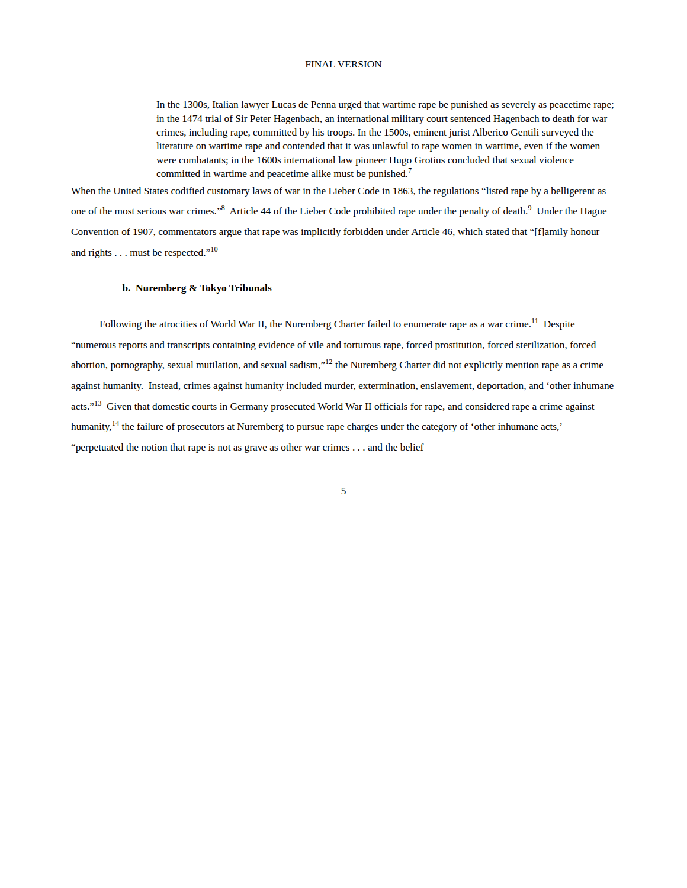FINAL VERSION
In the 1300s, Italian lawyer Lucas de Penna urged that wartime rape be punished as severely as peacetime rape; in the 1474 trial of Sir Peter Hagenbach, an international military court sentenced Hagenbach to death for war crimes, including rape, committed by his troops. In the 1500s, eminent jurist Alberico Gentili surveyed the literature on wartime rape and contended that it was unlawful to rape women in wartime, even if the women were combatants; in the 1600s international law pioneer Hugo Grotius concluded that sexual violence committed in wartime and peacetime alike must be punished.7
When the United States codified customary laws of war in the Lieber Code in 1863, the regulations “listed rape by a belligerent as one of the most serious war crimes.”8 Article 44 of the Lieber Code prohibited rape under the penalty of death.9 Under the Hague Convention of 1907, commentators argue that rape was implicitly forbidden under Article 46, which stated that “[f]amily honour and rights . . . must be respected.”10
b. Nuremberg & Tokyo Tribunals
Following the atrocities of World War II, the Nuremberg Charter failed to enumerate rape as a war crime.11 Despite “numerous reports and transcripts containing evidence of vile and torturous rape, forced prostitution, forced sterilization, forced abortion, pornography, sexual mutilation, and sexual sadism,”12 the Nuremberg Charter did not explicitly mention rape as a crime against humanity. Instead, crimes against humanity included murder, extermination, enslavement, deportation, and ‘other inhumane acts.”13 Given that domestic courts in Germany prosecuted World War II officials for rape, and considered rape a crime against humanity,14 the failure of prosecutors at Nuremberg to pursue rape charges under the category of ‘other inhumane acts,’ “perpetuated the notion that rape is not as grave as other war crimes . . . and the belief
5